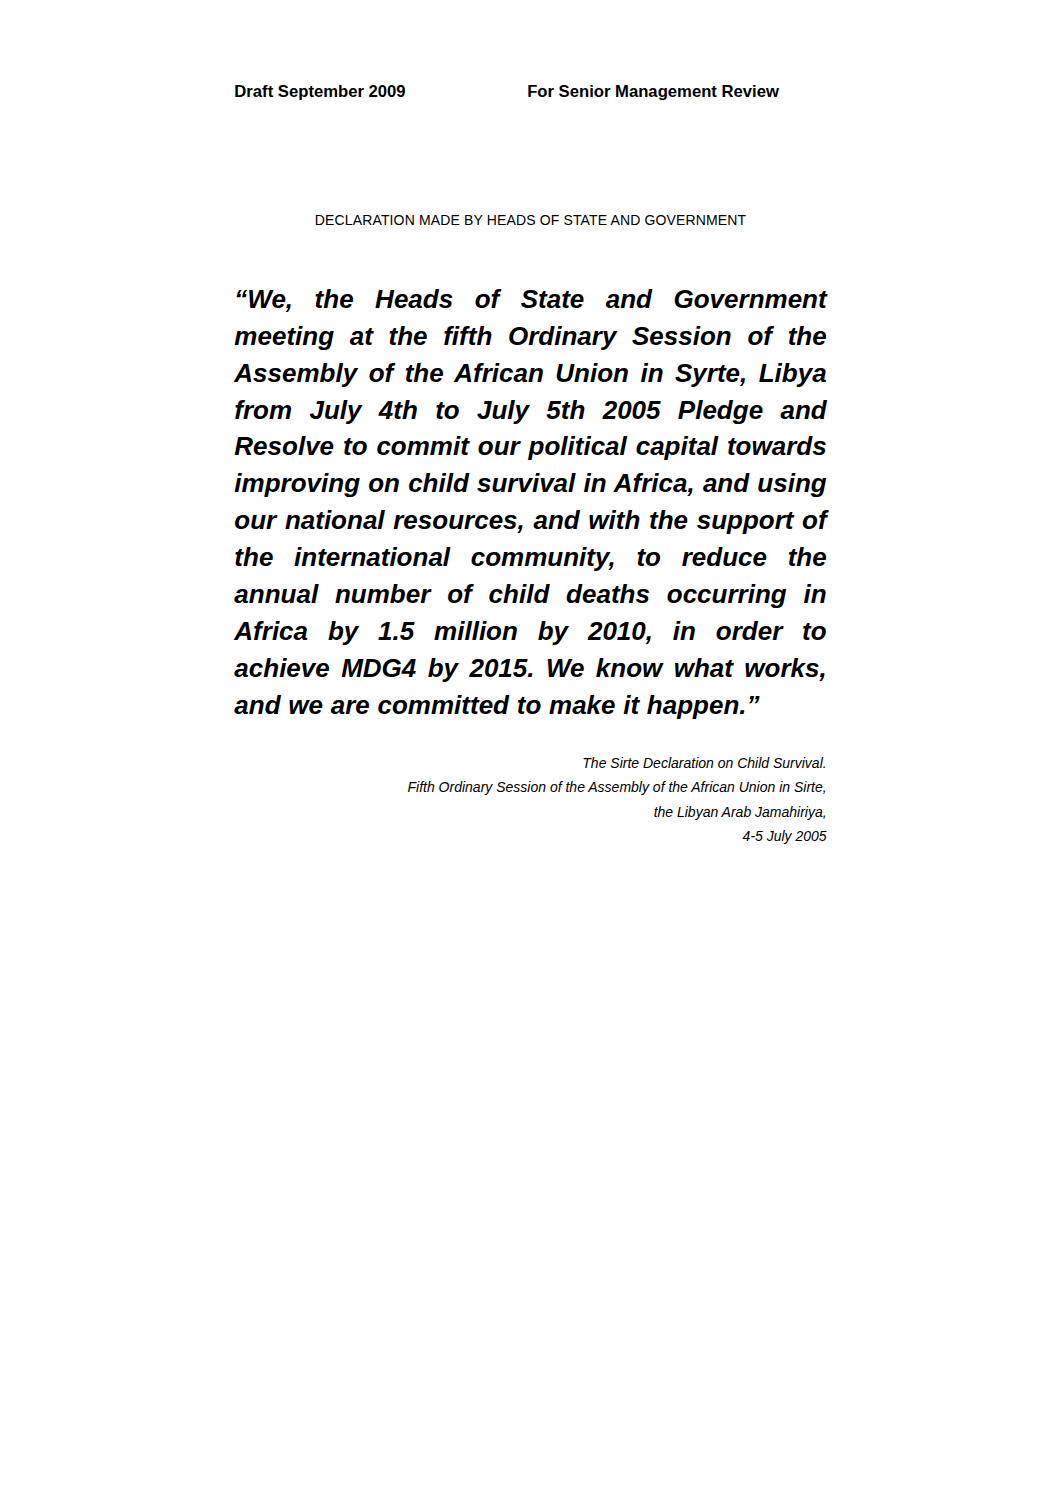Draft September 2009
For Senior Management Review
DECLARATION MADE BY HEADS OF STATE AND GOVERNMENT
“We, the Heads of State and Government meeting at the fifth Ordinary Session of the Assembly of the African Union in Syrte, Libya from July 4th to July 5th 2005 Pledge and Resolve to commit our political capital towards improving on child survival in Africa, and using our national resources, and with the support of the international community, to reduce the annual number of child deaths occurring in Africa by 1.5 million by 2010, in order to achieve MDG4 by 2015. We know what works, and we are committed to make it happen.”
The Sirte Declaration on Child Survival.
Fifth Ordinary Session of the Assembly of the African Union in Sirte,
the Libyan Arab Jamahiriya,
4-5 July 2005